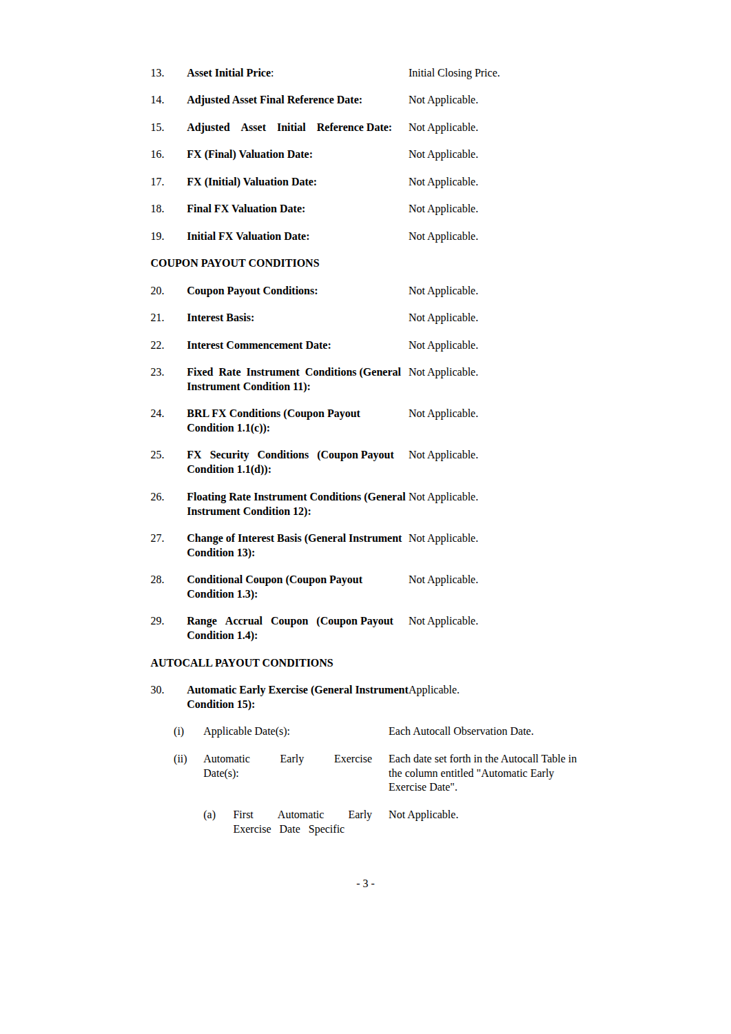| 13. | Asset Initial Price : | Initial Closing Price. |
| 14. | Adjusted Asset Final Reference Date: | Not Applicable. |
| 15. | Adjusted Asset Initial Reference Date: | Not Applicable. |
| 16. | FX (Final) Valuation Date: | Not Applicable. |
| 17. | FX (Initial) Valuation Date: | Not Applicable. |
| 18. | Final FX Valuation Date: | Not Applicable. |
| 19. | Initial FX Valuation Date: | Not Applicable. |
COUPON PAYOUT CONDITIONS
| 20. | Coupon Payout Conditions: | Not Applicable. |
| 21. | Interest Basis: | Not Applicable. |
| 22. | Interest Commencement Date: | Not Applicable. |
| 23. | Fixed Rate Instrument Conditions (General Instrument Condition 11): | Not Applicable. |
| 24. | BRL FX Conditions (Coupon Payout Condition 1.1(c)): | Not Applicable. |
| 25. | FX Security Conditions (Coupon Payout Condition 1.1(d)): | Not Applicable. |
| 26. | Floating Rate Instrument Conditions (General Instrument Condition 12): | Not Applicable. |
| 27. | Change of Interest Basis (General Instrument Condition 13): | Not Applicable. |
| 28. | Conditional Coupon (Coupon Payout Condition 1.3): | Not Applicable. |
| 29. | Range Accrual Coupon (Coupon Payout Condition 1.4): | Not Applicable. |
AUTOCALL PAYOUT CONDITIONS
| 30. | Automatic Early Exercise (General Instrument Condition 15): | Applicable. |
| (i) | Applicable Date(s): | Each Autocall Observation Date. |
| (ii) | Automatic Early Exercise Date(s): | Each date set forth in the Autocall Table in the column entitled "Automatic Early Exercise Date". |
| | / (a) / First Automatic Early Exercise Date Specific / | Not Applicable. |
- 3 -